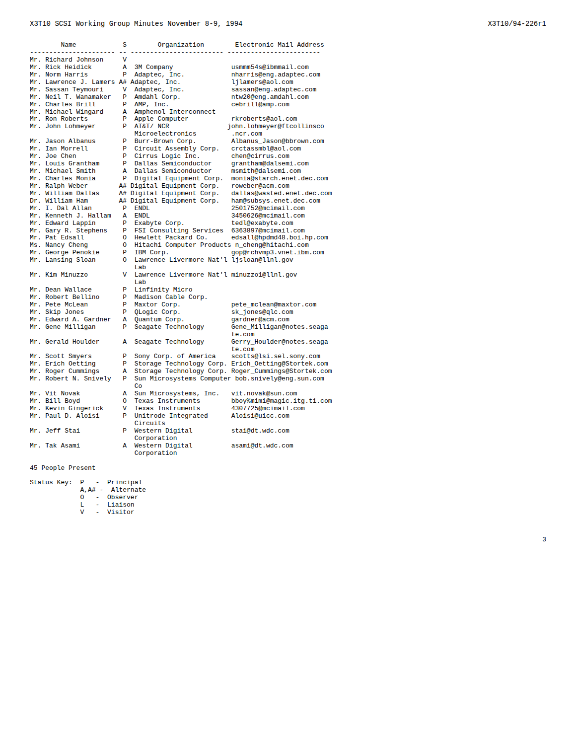X3T10 SCSI Working Group Minutes November 8-9, 1994 X3T10/94-226r1
        Name            S        Organization        Electronic Mail Address
---------------------- -- ------------------------ ------------------------
Mr. Richard Johnson     V
Mr. Rick Heidick        A  3M Company               usmmm54s@ibmmail.com
Mr. Norm Harris         P  Adaptec, Inc.            nharris@eng.adaptec.com
Mr. Lawrence J. Lamers A# Adaptec, Inc.             ljlamers@aol.com
Mr. Sassan Teymouri     V  Adaptec, Inc.            sassan@eng.adaptec.com
Mr. Neil T. Wanamaker   P  Amdahl Corp.             ntw20@eng.amdahl.com
Mr. Charles Brill       P  AMP, Inc.                cebrill@amp.com
Mr. Michael Wingard     A  Amphenol Interconnect
Mr. Ron Roberts         P  Apple Computer           rkroberts@aol.com
Mr. John Lohmeyer       P  AT&T/ NCR               john.lohmeyer@ftcollinsco
                           Microelectronics         .ncr.com
Mr. Jason Albanus       P  Burr-Brown Corp.         Albanus_Jason@bbrown.com
Mr. Ian Morrell         P  Circuit Assembly Corp.   crctassmbl@aol.com
Mr. Joe Chen            P  Cirrus Logic Inc.        chen@cirrus.com
Mr. Louis Grantham      P  Dallas Semiconductor     grantham@dalsemi.com
Mr. Michael Smith       A  Dallas Semiconductor     msmith@dalsemi.com
Mr. Charles Monia       P  Digital Equipment Corp.  monia@starch.enet.dec.com
Mr. Ralph Weber        A# Digital Equipment Corp.   roweber@acm.com
Mr. William Dallas     A# Digital Equipment Corp.   dallas@wasted.enet.dec.com
Dr. William Ham        A# Digital Equipment Corp.   ham@subsys.enet.dec.com
Mr. I. Dal Allan        P  ENDL                     2501752@mcimail.com
Mr. Kenneth J. Hallam   A  ENDL                     3450626@mcimail.com
Mr. Edward Lappin       P  Exabyte Corp.            tedl@exabyte.com
Mr. Gary R. Stephens    P  FSI Consulting Services  6363897@mcimail.com
Mr. Pat Edsall          O  Hewlett Packard Co.      edsall@hpdmd48.boi.hp.com
Ms. Nancy Cheng         O  Hitachi Computer Products n_cheng@hitachi.com
Mr. George Penokie      P  IBM Corp.                gop@rchvmp3.vnet.ibm.com
Mr. Lansing Sloan       O  Lawrence Livermore Nat'l ljsloan@llnl.gov
                           Lab
Mr. Kim Minuzzo         V  Lawrence Livermore Nat'l minuzzo1@llnl.gov
                           Lab
Mr. Dean Wallace        P  Linfinity Micro
Mr. Robert Bellino      P  Madison Cable Corp.
Mr. Pete McLean         P  Maxtor Corp.             pete_mclean@maxtor.com
Mr. Skip Jones          P  QLogic Corp.             sk_jones@qlc.com
Mr. Edward A. Gardner   A  Quantum Corp.            gardner@acm.com
Mr. Gene Milligan       P  Seagate Technology       Gene_Milligan@notes.seaga
                                                    te.com
Mr. Gerald Houlder      A  Seagate Technology       Gerry_Houlder@notes.seaga
                                                    te.com
Mr. Scott Smyers        P  Sony Corp. of America    scotts@lsi.sel.sony.com
Mr. Erich Oetting       P  Storage Technology Corp. Erich_Oetting@Stortek.com
Mr. Roger Cummings      A  Storage Technology Corp. Roger_Cummings@Stortek.com
Mr. Robert N. Snively   P  Sun Microsystems Computer bob.snively@eng.sun.com
                           Co
Mr. Vit Novak           A  Sun Microsystems, Inc.   vit.novak@sun.com
Mr. Bill Boyd           O  Texas Instruments        bboy%mimi@magic.itg.ti.com
Mr. Kevin Gingerick     V  Texas Instruments        4307725@mcimail.com
Mr. Paul D. Aloisi      P  Unitrode Integrated      Aloisi@uicc.com
                           Circuits
Mr. Jeff Stai           P  Western Digital          stai@dt.wdc.com
                           Corporation
Mr. Tak Asami           A  Western Digital          asami@dt.wdc.com
                           Corporation

45 People Present

Status Key:  P   -  Principal
             A,A# -  Alternate
             O   -  Observer
             L   -  Liaison
             V   -  Visitor
3